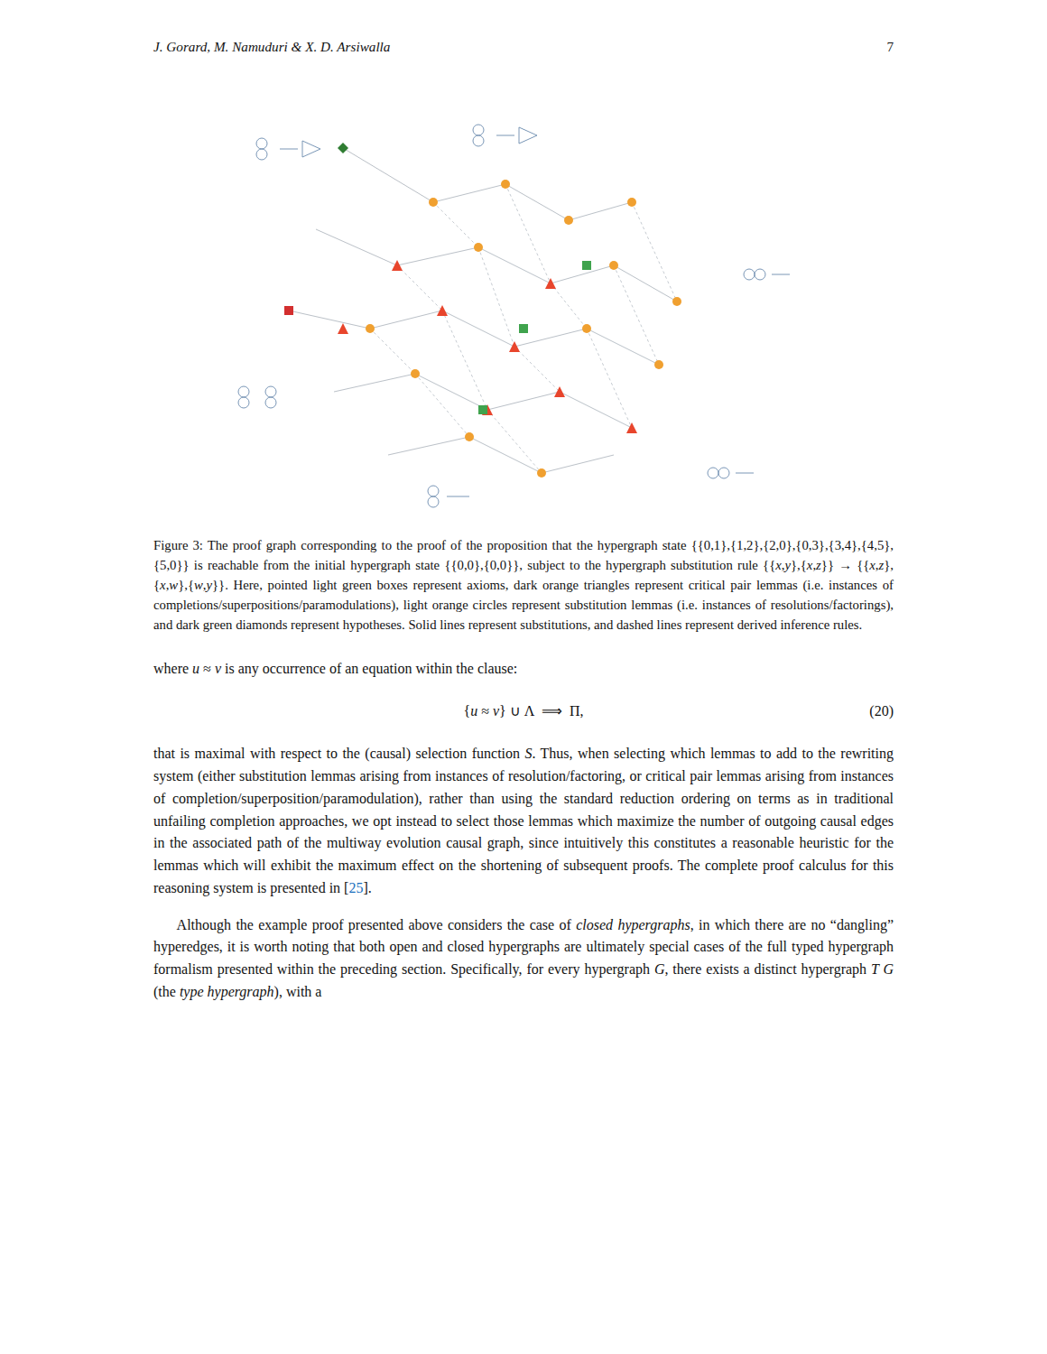J. Gorard, M. Namuduri & X. D. Arsiwalla 7
Figure 3: The proof graph corresponding to the proof of the proposition that the hypergraph state {{0,1},{1,2},{2,0},{0,3},{3,4},{4,5},{5,0}} is reachable from the initial hypergraph state {{0,0},{0,0}}, subject to the hypergraph substitution rule {{x,y},{x,z}} → {{x,z},{x,w},{w,y}}. Here, pointed light green boxes represent axioms, dark orange triangles represent critical pair lemmas (i.e. instances of completions/superpositions/paramodulations), light orange circles represent substitution lemmas (i.e. instances of resolutions/factorings), and dark green diamonds represent hypotheses. Solid lines represent substitutions, and dashed lines represent derived inference rules.
where u ≈ v is any occurrence of an equation within the clause:
{u ≈ v} ∪ Λ ⟹ Π,
(20)
that is maximal with respect to the (causal) selection function S. Thus, when selecting which lemmas to add to the rewriting system (either substitution lemmas arising from instances of resolution/factoring, or critical pair lemmas arising from instances of completion/superposition/paramodulation), rather than using the standard reduction ordering on terms as in traditional unfailing completion approaches, we opt instead to select those lemmas which maximize the number of outgoing causal edges in the associated path of the multiway evolution causal graph, since intuitively this constitutes a reasonable heuristic for the lemmas which will exhibit the maximum effect on the shortening of subsequent proofs. The complete proof calculus for this reasoning system is presented in [25].
Although the example proof presented above considers the case of closed hypergraphs, in which there are no “dangling” hyperedges, it is worth noting that both open and closed hypergraphs are ultimately special cases of the full typed hypergraph formalism presented within the preceding section. Specifically, for every hypergraph G, there exists a distinct hypergraph T G (the type hypergraph), with a